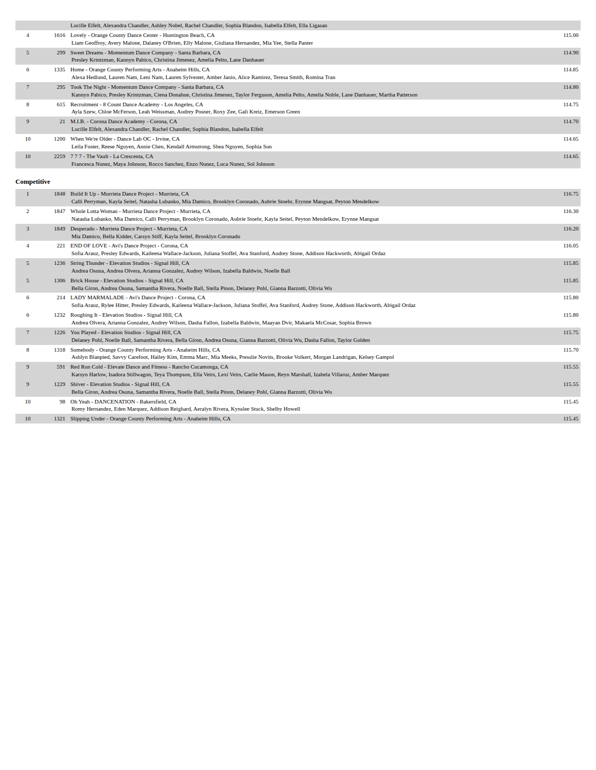| | | Lucille Elfelt, Alexandra Chandler, Ashley Nobel, Rachel Chandler, Sophia Blandon, Isabella Elfelt, Ella Ligasan | |
| 4 | 1616 | Lovely - Orange County Dance Center - Huntington Beach, CA Liam Geoffroy, Avery Malone, Dalaney O'Brien, Elly Malone, Giuliana Hernandez, Mia Yee, Stella Panter | 115.00 |
| 5 | 299 | Sweet Dreams - Momentum Dance Company - Santa Barbara, CA Presley Krintzman, Kannyn Pabico, Christina Jimenez, Amelia Pelto, Lane Danhauer | 114.90 |
| 6 | 1335 | Home - Orange County Performing Arts - Anaheim Hills, CA Alexa Hedlund, Lauren Nam, Leni Nam, Lauren Sylvester, Amber Janio, Alice Ramirez, Teresa Smith, Romina Tran | 114.85 |
| 7 | 295 | Took The Night - Momentum Dance Company - Santa Barbara, CA Kannyn Pabico, Presley Krintzman, Ciena Donahue, Christina Jimenez, Taylor Ferguson, Amelia Pelto, Amelia Noble, Lane Danhauer, Martha Patterson | 114.80 |
| 8 | 615 | Recruitment - 8 Count Dance Academy - Los Angeles, CA Ayla Szew, Chloe McFerson, Leah Weissman, Audrey Posner, Roxy Zee, Gali Kreiz, Emerson Green | 114.75 |
| 9 | 21 | M.I.B. - Corona Dance Academy - Corona, CA Lucille Elfelt, Alexandra Chandler, Rachel Chandler, Sophia Blandon, Isabella Elfelt | 114.70 |
| 10 | 1200 | When We're Older - Dance Lab OC - Irvine, CA Leila Foster, Reese Nguyen, Annie Chen, Kendall Armstrong, Shea Nguyen, Sophia Sun | 114.65 |
| 10 | 2259 | 7 7 7 - The Vault - La Crescenta, CA Francesca Nunez, Maya Johnson, Rocco Sanchez, Enzo Nunez, Luca Nunez, Sol Johnson | 114.65 |
Competitive
| 1 | 1848 | Build It Up - Murrieta Dance Project - Murrieta, CA Calli Perryman, Kayla Seitel, Natasha Lubanko, Mia Damico, Brooklyn Coronado, Aubrie Stoehr, Erynne Mangsat, Peyton Mendelkow | 116.75 |
| 2 | 1847 | Whole Lotta Woman - Murrieta Dance Project - Murrieta, CA Natasha Lubanko, Mia Damico, Calli Perryman, Brooklyn Coronado, Aubrie Stoehr, Kayla Seitel, Peyton Mendelkow, Erynne Mangsat | 116.30 |
| 3 | 1849 | Desperado - Murrieta Dance Project - Murrieta, CA Mia Damico, Bella Kidder, Carsyn Stiff, Kayla Seitel, Brooklyn Coronado | 116.20 |
| 4 | 221 | END OF LOVE - Avi's Dance Project - Corona, CA Sofia Arauz, Presley Edwards, Kaileena Wallace-Jackson, Juliana Stoffel, Ava Stanford, Audrey Stone, Addison Hackworth, Abigail Ordaz | 116.05 |
| 5 | 1236 | String Thunder - Elevation Studios - Signal Hill, CA Andrea Osuna, Andrea Olvera, Arianna Gonzalez, Audrey Wilson, Izabella Baldwin, Noelle Ball | 115.85 |
| 5 | 1306 | Brick House - Elevation Studios - Signal Hill, CA Bella Giron, Andrea Osuna, Samantha Rivera, Noelle Ball, Stella Pinon, Delaney Pohl, Gianna Barzotti, Olivia Wu | 115.85 |
| 6 | 214 | LADY MARMALADE - Avi's Dance Project - Corona, CA Sofia Arauz, Rylee Hitter, Presley Edwards, Kaileena Wallace-Jackson, Juliana Stoffel, Ava Stanford, Audrey Stone, Addison Hackworth, Abigail Ordaz | 115.80 |
| 6 | 1232 | Roughing It - Elevation Studios - Signal Hill, CA Andrea Olvera, Arianna Gonzalez, Audrey Wilson, Dasha Fallon, Izabella Baldwin, Maayan Dvir, Makaela McCosar, Sophia Brown | 115.80 |
| 7 | 1226 | You Played - Elevation Studios - Signal Hill, CA Delaney Pohl, Noelle Ball, Samantha Rivera, Bella Giron, Andrea Osuna, Gianna Barzotti, Olivia Wu, Dasha Fallon, Taylor Golden | 115.75 |
| 8 | 1318 | Somebody - Orange County Performing Arts - Anaheim Hills, CA Ashlyn Blanpied, Savvy Carefoot, Hailey Kim, Emma Marc, Mia Meeks, Presslie Novits, Brooke Volkert, Morgan Landrigan, Kelsey Gampol | 115.70 |
| 9 | 591 | Red Run Cold - Elevate Dance and Fitness - Rancho Cucamonga, CA Karsyn Harlow, Isadora Stillwagon, Teya Thompson, Ella Veirs, Lexi Veirs, Carlie Mason, Reyn Marshall, Izabela Villaruz, Amber Marquez | 115.55 |
| 9 | 1229 | Shiver - Elevation Studios - Signal Hill, CA Bella Giron, Andrea Osuna, Samantha Rivera, Noelle Ball, Stella Pinon, Delaney Pohl, Gianna Barzotti, Olivia Wu | 115.55 |
| 10 | 98 | Oh Yeah - DANCENATION - Bakersfield, CA Romy Hernandez, Eden Marquez, Addison Reighard, Aeralyn Rivera, Kynslee Stuck, Shelby Howell | 115.45 |
| 10 | 1321 | Slipping Under - Orange County Performing Arts - Anaheim Hills, CA | 115.45 |